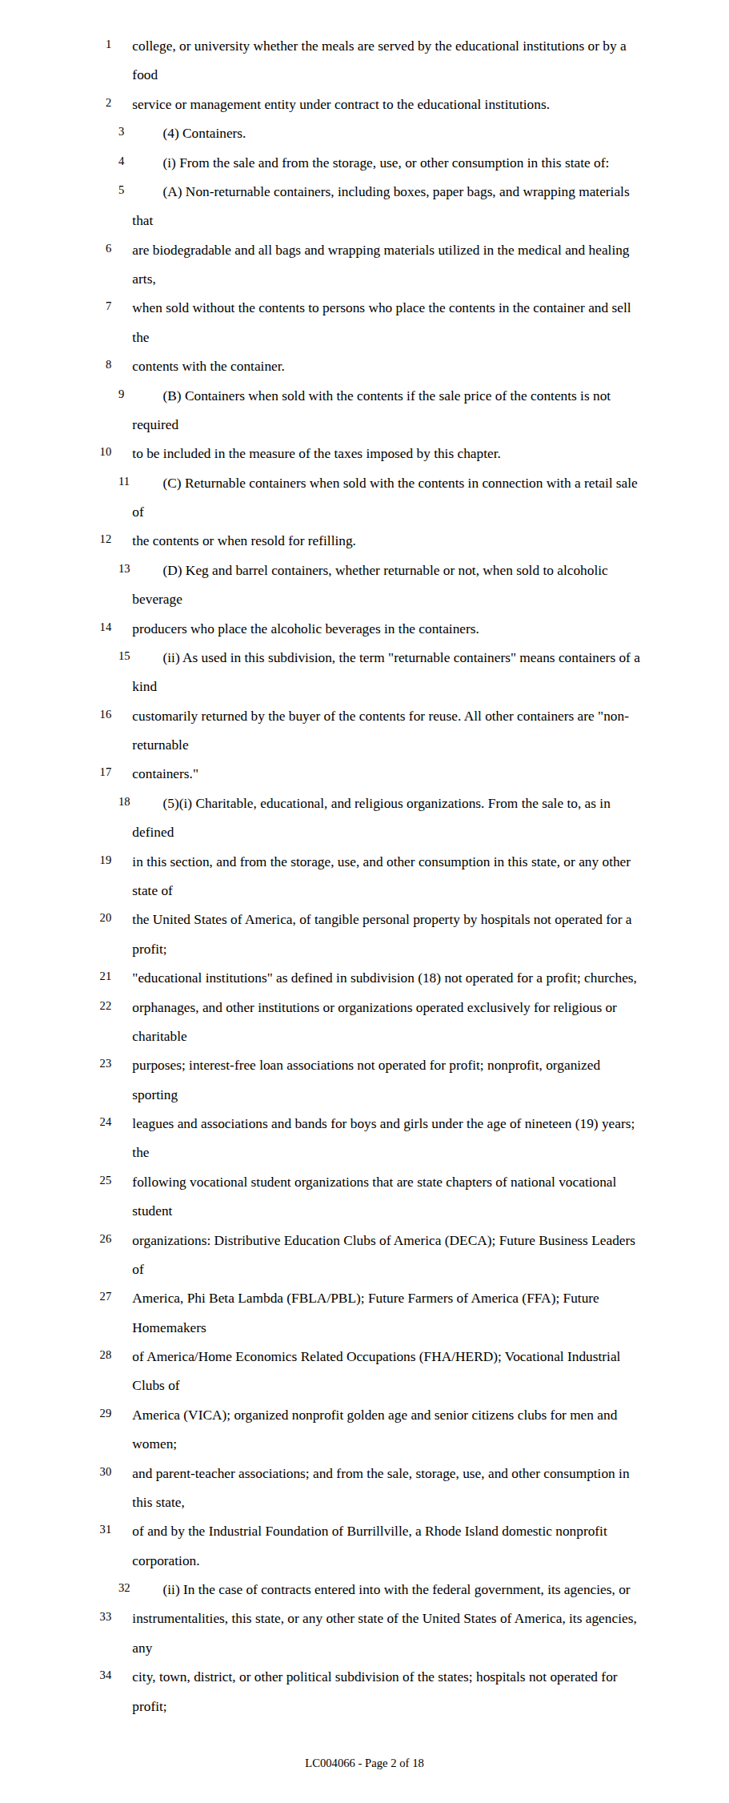college, or university whether the meals are served by the educational institutions or by a food
service or management entity under contract to the educational institutions.
(4) Containers.
(i) From the sale and from the storage, use, or other consumption in this state of:
(A) Non-returnable containers, including boxes, paper bags, and wrapping materials that
are biodegradable and all bags and wrapping materials utilized in the medical and healing arts,
when sold without the contents to persons who place the contents in the container and sell the
contents with the container.
(B) Containers when sold with the contents if the sale price of the contents is not required
to be included in the measure of the taxes imposed by this chapter.
(C) Returnable containers when sold with the contents in connection with a retail sale of
the contents or when resold for refilling.
(D) Keg and barrel containers, whether returnable or not, when sold to alcoholic beverage
producers who place the alcoholic beverages in the containers.
(ii) As used in this subdivision, the term "returnable containers" means containers of a kind
customarily returned by the buyer of the contents for reuse. All other containers are "non-returnable
containers."
(5)(i) Charitable, educational, and religious organizations. From the sale to, as in defined
in this section, and from the storage, use, and other consumption in this state, or any other state of
the United States of America, of tangible personal property by hospitals not operated for a profit;
"educational institutions" as defined in subdivision (18) not operated for a profit; churches,
orphanages, and other institutions or organizations operated exclusively for religious or charitable
purposes; interest-free loan associations not operated for profit; nonprofit, organized sporting
leagues and associations and bands for boys and girls under the age of nineteen (19) years; the
following vocational student organizations that are state chapters of national vocational student
organizations: Distributive Education Clubs of America (DECA); Future Business Leaders of
America, Phi Beta Lambda (FBLA/PBL); Future Farmers of America (FFA); Future Homemakers
of America/Home Economics Related Occupations (FHA/HERD); Vocational Industrial Clubs of
America (VICA); organized nonprofit golden age and senior citizens clubs for men and women;
and parent-teacher associations; and from the sale, storage, use, and other consumption in this state,
of and by the Industrial Foundation of Burrillville, a Rhode Island domestic nonprofit corporation.
(ii) In the case of contracts entered into with the federal government, its agencies, or
instrumentalities, this state, or any other state of the United States of America, its agencies, any
city, town, district, or other political subdivision of the states; hospitals not operated for profit;
LC004066 - Page 2 of 18